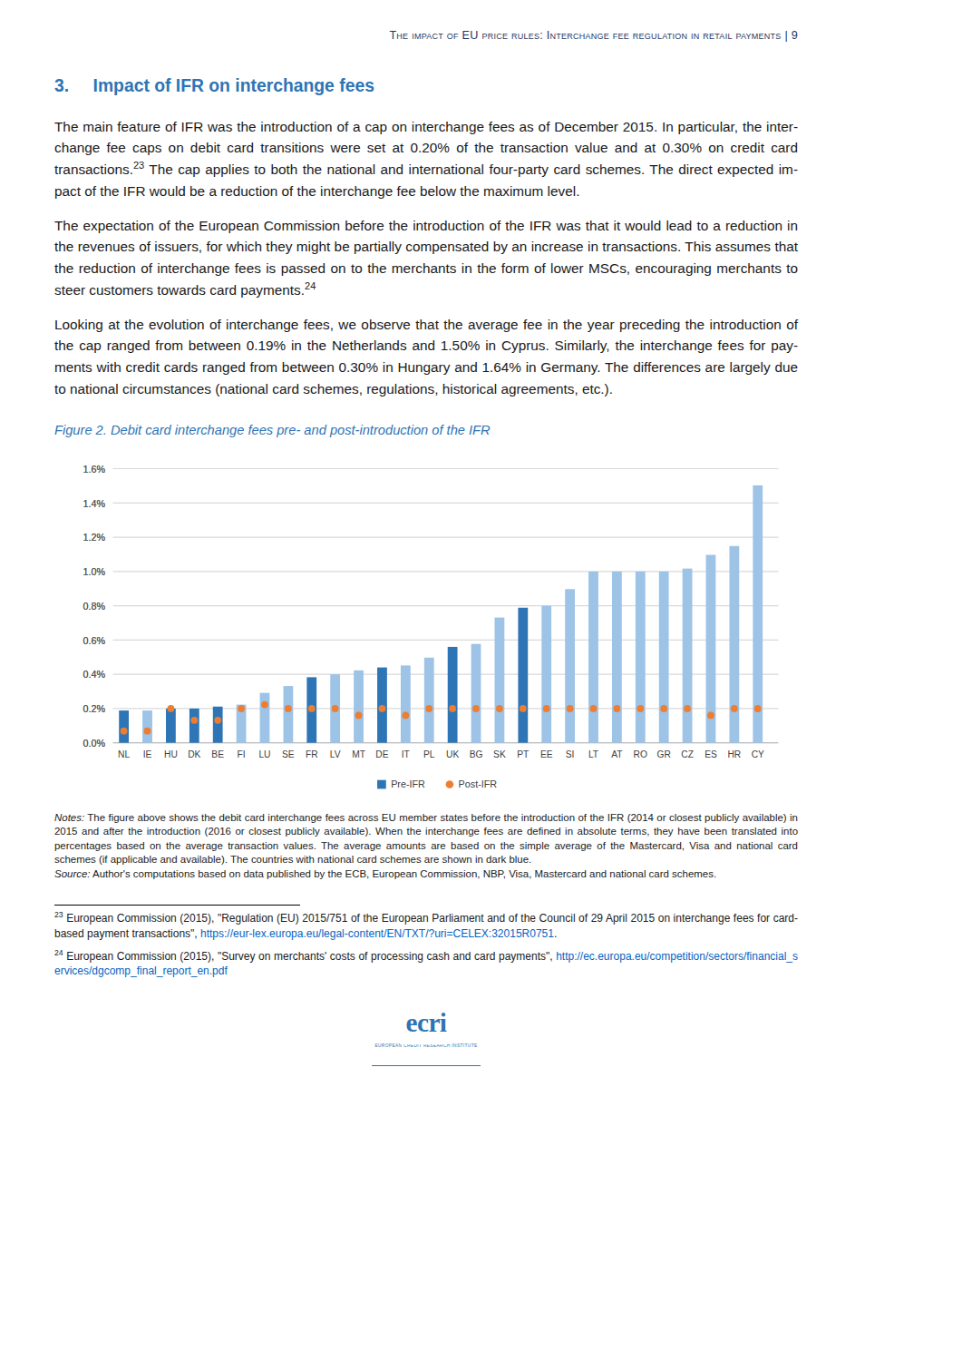The impact of EU price rules: Interchange fee regulation in retail payments | 9
3. Impact of IFR on interchange fees
The main feature of IFR was the introduction of a cap on interchange fees as of December 2015. In particular, the interchange fee caps on debit card transitions were set at 0.20% of the transaction value and at 0.30% on credit card transactions.23 The cap applies to both the national and international four-party card schemes. The direct expected impact of the IFR would be a reduction of the interchange fee below the maximum level.
The expectation of the European Commission before the introduction of the IFR was that it would lead to a reduction in the revenues of issuers, for which they might be partially compensated by an increase in transactions. This assumes that the reduction of interchange fees is passed on to the merchants in the form of lower MSCs, encouraging merchants to steer customers towards card payments.24
Looking at the evolution of interchange fees, we observe that the average fee in the year preceding the introduction of the cap ranged from between 0.19% in the Netherlands and 1.50% in Cyprus. Similarly, the interchange fees for payments with credit cards ranged from between 0.30% in Hungary and 1.64% in Germany. The differences are largely due to national circumstances (national card schemes, regulations, historical agreements, etc.).
Figure 2. Debit card interchange fees pre- and post-introduction of the IFR
1.6% 1.4% 1.2% 1.0% 0.8% 0.6% 0.4% 0.2% 0.0% NL IE HU DK BE FI LU SE FR LV MT DE IT PL UK BG SK PT EE SI LT AT RO GR CZ ES HR CY 1.6% 1.4% 1.2% 1.0% 0.8% 0.6% 0.4% 0.2% 0.0% Pre-IFR Post-IFR
Notes: The figure above shows the debit card interchange fees across EU member states before the introduction of the IFR (2014 or closest publicly available) in 2015 and after the introduction (2016 or closest publicly available). When the interchange fees are defined in absolute terms, they have been translated into percentages based on the average transaction values. The average amounts are based on the simple average of the Mastercard, Visa and national card schemes (if applicable and available). The countries with national card schemes are shown in dark blue.
Source: Author's computations based on data published by the ECB, European Commission, NBP, Visa, Mastercard and national card schemes.
23 European Commission (2015), "Regulation (EU) 2015/751 of the European Parliament and of the Council of 29 April 2015 on interchange fees for card-based payment transactions", https://eur-lex.europa.eu/legal-content/EN/TXT/?uri=CELEX:32015R0751.
24 European Commission (2015), "Survey on merchants' costs of processing cash and card payments", http://ec.europa.eu/competition/sectors/financial_services/dgcomp_final_report_en.pdf
ecri
European Credit Research Institute